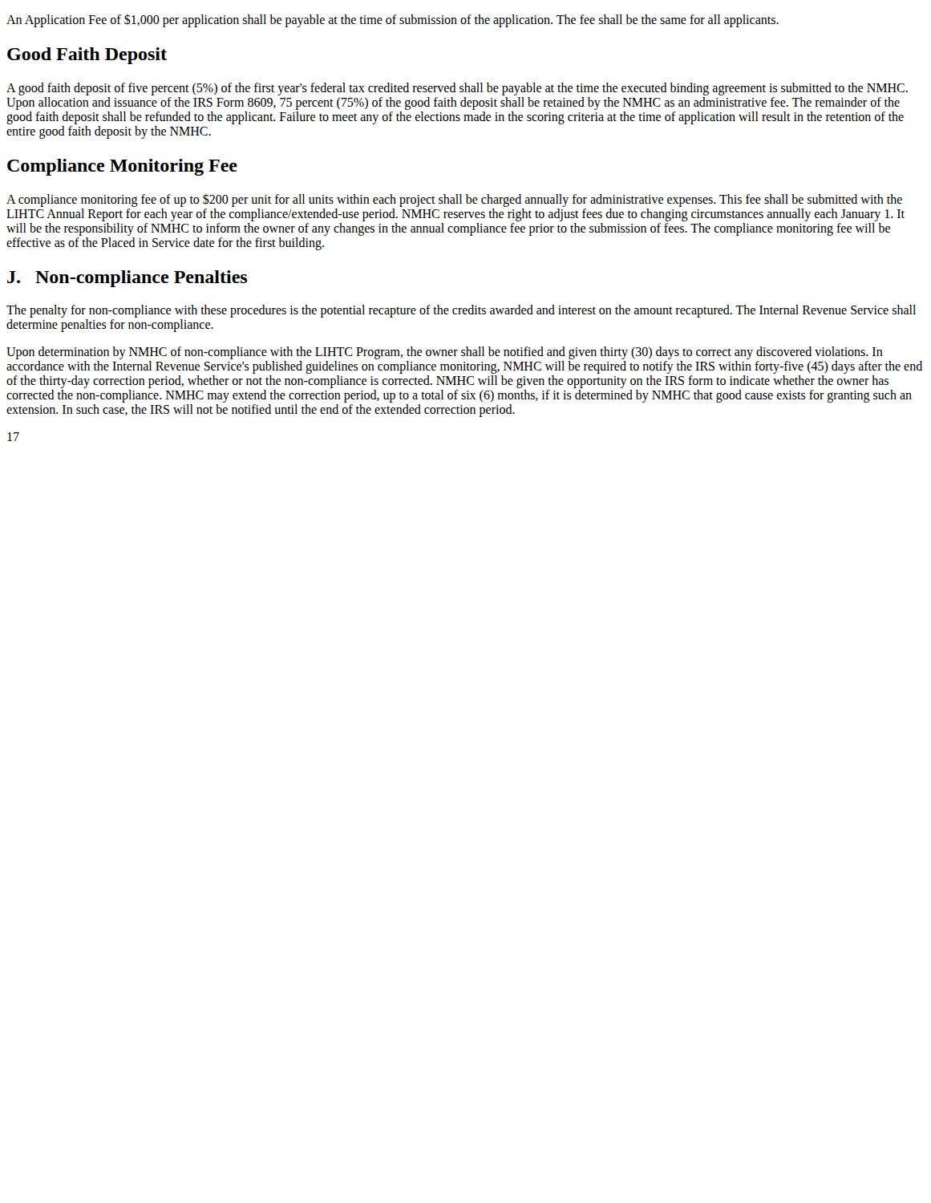An Application Fee of $1,000 per application shall be payable at the time of submission of the application. The fee shall be the same for all applicants.
Good Faith Deposit
A good faith deposit of five percent (5%) of the first year's federal tax credited reserved shall be payable at the time the executed binding agreement is submitted to the NMHC. Upon allocation and issuance of the IRS Form 8609, 75 percent (75%) of the good faith deposit shall be retained by the NMHC as an administrative fee. The remainder of the good faith deposit shall be refunded to the applicant. Failure to meet any of the elections made in the scoring criteria at the time of application will result in the retention of the entire good faith deposit by the NMHC.
Compliance Monitoring Fee
A compliance monitoring fee of up to $200 per unit for all units within each project shall be charged annually for administrative expenses. This fee shall be submitted with the LIHTC Annual Report for each year of the compliance/extended-use period. NMHC reserves the right to adjust fees due to changing circumstances annually each January 1. It will be the responsibility of NMHC to inform the owner of any changes in the annual compliance fee prior to the submission of fees. The compliance monitoring fee will be effective as of the Placed in Service date for the first building.
J. Non-compliance Penalties
The penalty for non-compliance with these procedures is the potential recapture of the credits awarded and interest on the amount recaptured. The Internal Revenue Service shall determine penalties for non-compliance.
Upon determination by NMHC of non-compliance with the LIHTC Program, the owner shall be notified and given thirty (30) days to correct any discovered violations. In accordance with the Internal Revenue Service's published guidelines on compliance monitoring, NMHC will be required to notify the IRS within forty-five (45) days after the end of the thirty-day correction period, whether or not the non-compliance is corrected. NMHC will be given the opportunity on the IRS form to indicate whether the owner has corrected the non-compliance. NMHC may extend the correction period, up to a total of six (6) months, if it is determined by NMHC that good cause exists for granting such an extension. In such case, the IRS will not be notified until the end of the extended correction period.
17